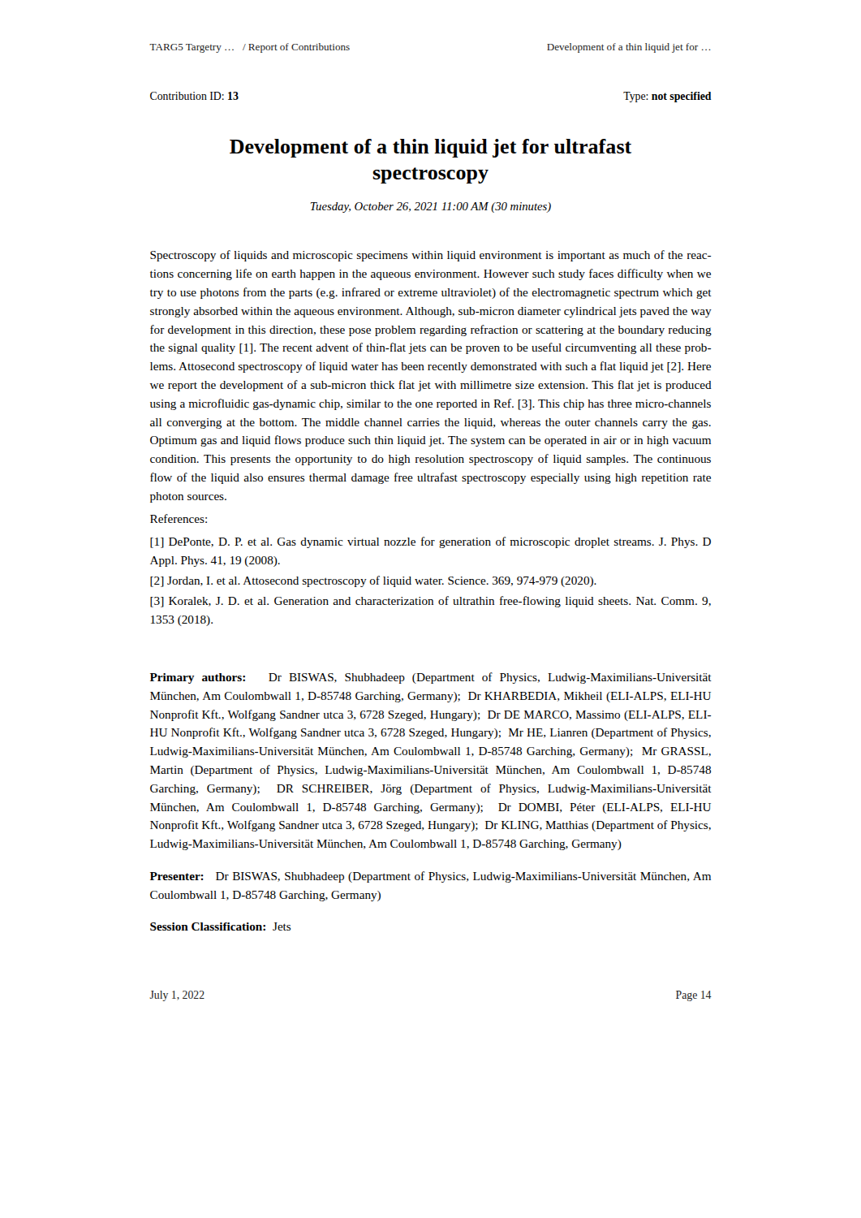TARG5 Targetry … / Report of Contributions
Development of a thin liquid jet for …
Contribution ID: 13
Type: not specified
Development of a thin liquid jet for ultrafast
spectroscopy
Tuesday, October 26, 2021 11:00 AM (30 minutes)
Spectroscopy of liquids and microscopic specimens within liquid environment is important as much of the reactions concerning life on earth happen in the aqueous environment. However such study faces difficulty when we try to use photons from the parts (e.g. infrared or extreme ultraviolet) of the electromagnetic spectrum which get strongly absorbed within the aqueous environment. Although, sub-micron diameter cylindrical jets paved the way for development in this direction, these pose problem regarding refraction or scattering at the boundary reducing the signal quality [1]. The recent advent of thin-flat jets can be proven to be useful circumventing all these problems. Attosecond spectroscopy of liquid water has been recently demonstrated with such a flat liquid jet [2]. Here we report the development of a sub-micron thick flat jet with millimetre size extension. This flat jet is produced using a microfluidic gas-dynamic chip, similar to the one reported in Ref. [3]. This chip has three micro-channels all converging at the bottom. The middle channel carries the liquid, whereas the outer channels carry the gas. Optimum gas and liquid flows produce such thin liquid jet. The system can be operated in air or in high vacuum condition. This presents the opportunity to do high resolution spectroscopy of liquid samples. The continuous flow of the liquid also ensures thermal damage free ultrafast spectroscopy especially using high repetition rate photon sources.
References:
[1] DePonte, D. P. et al. Gas dynamic virtual nozzle for generation of microscopic droplet streams. J. Phys. D Appl. Phys. 41, 19 (2008).
[2] Jordan, I. et al. Attosecond spectroscopy of liquid water. Science. 369, 974-979 (2020).
[3] Koralek, J. D. et al. Generation and characterization of ultrathin free-flowing liquid sheets. Nat. Comm. 9, 1353 (2018).
Primary authors: Dr BISWAS, Shubhadeep (Department of Physics, Ludwig-Maximilians-Universität München, Am Coulombwall 1, D-85748 Garching, Germany); Dr KHARBEDIA, Mikheil (ELI-ALPS, ELI-HU Nonprofit Kft., Wolfgang Sandner utca 3, 6728 Szeged, Hungary); Dr DE MARCO, Massimo (ELI-ALPS, ELI-HU Nonprofit Kft., Wolfgang Sandner utca 3, 6728 Szeged, Hungary); Mr HE, Lianren (Department of Physics, Ludwig-Maximilians-Universität München, Am Coulombwall 1, D-85748 Garching, Germany); Mr GRASSL, Martin (Department of Physics, Ludwig-Maximilians-Universität München, Am Coulombwall 1, D-85748 Garching, Germany); DR SCHREIBER, Jörg (Department of Physics, Ludwig-Maximilians-Universität München, Am Coulombwall 1, D-85748 Garching, Germany); Dr DOMBI, Péter (ELI-ALPS, ELI-HU Nonprofit Kft., Wolfgang Sandner utca 3, 6728 Szeged, Hungary); Dr KLING, Matthias (Department of Physics, Ludwig-Maximilians-Universität München, Am Coulombwall 1, D-85748 Garching, Germany)
Presenter: Dr BISWAS, Shubhadeep (Department of Physics, Ludwig-Maximilians-Universität München, Am Coulombwall 1, D-85748 Garching, Germany)
Session Classification: Jets
July 1, 2022
Page 14